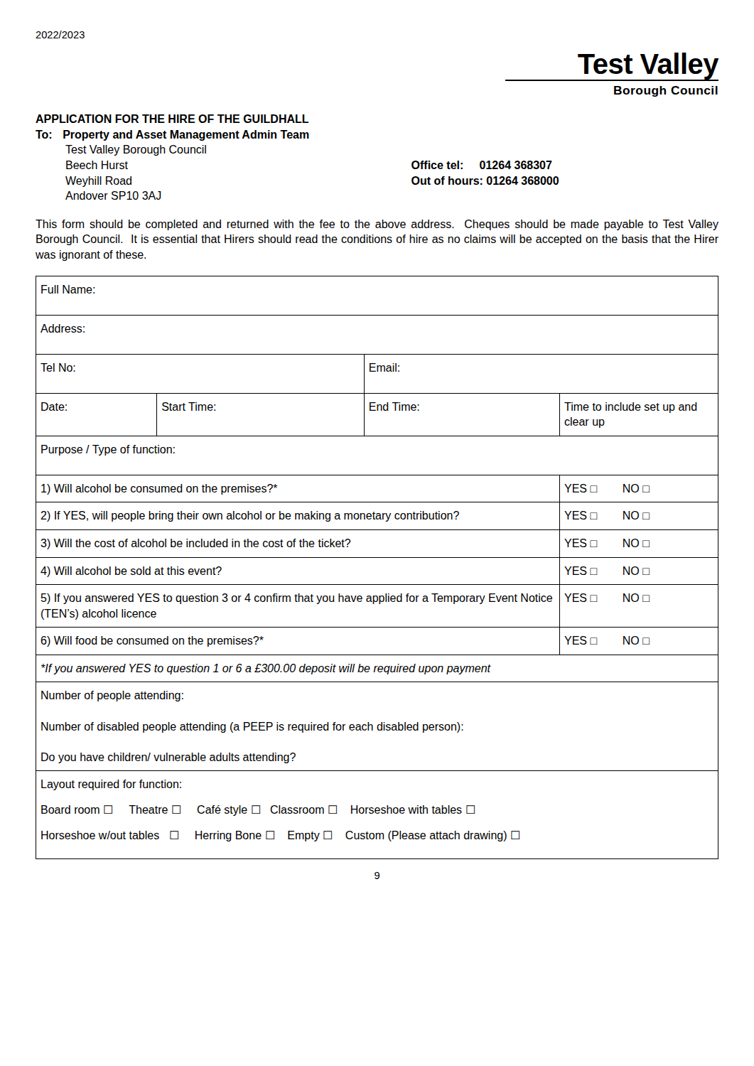2022/2023
Test Valley
Borough Council
APPLICATION FOR THE HIRE OF THE GUILDHALL
| To: Property and Asset Management Admin Team Test Valley Borough Council Beech Hurst Weyhill Road Andover SP10 3AJ | Office tel: 01264 368307 Out of hours: 01264 368000 |
This form should be completed and returned with the fee to the above address. Cheques should be made payable to Test Valley Borough Council. It is essential that Hirers should read the conditions of hire as no claims will be accepted on the basis that the Hirer was ignorant of these.
| Full Name: |
| Address: |
| Tel No: | Email: |
| Date: | Start Time: | End Time: | Time to include set up and clear up |
| Purpose / Type of function: |
| 1) Will alcohol be consumed on the premises?* | YES □ NO □ |
| 2) If YES, will people bring their own alcohol or be making a monetary contribution? | YES □ NO □ |
| 3) Will the cost of alcohol be included in the cost of the ticket? | YES □ NO □ |
| 4) Will alcohol be sold at this event? | YES □ NO □ |
| 5) If you answered YES to question 3 or 4 confirm that you have applied for a Temporary Event Notice (TEN’s) alcohol licence | YES □ NO □ |
| 6) Will food be consumed on the premises?* | YES □ NO □ |
| *If you answered YES to question 1 or 6 a £300.00 deposit will be required upon payment |
| Number of people attending: Number of disabled people attending (a PEEP is required for each disabled person): Do you have children/ vulnerable adults attending? |
| Layout required for function: Board room ☐ Theatre ☐ Café style ☐ Classroom ☐ Horseshoe with tables ☐ Horseshoe w/out tables ☐ Herring Bone ☐ Empty ☐ Custom (Please attach drawing) ☐ |
9